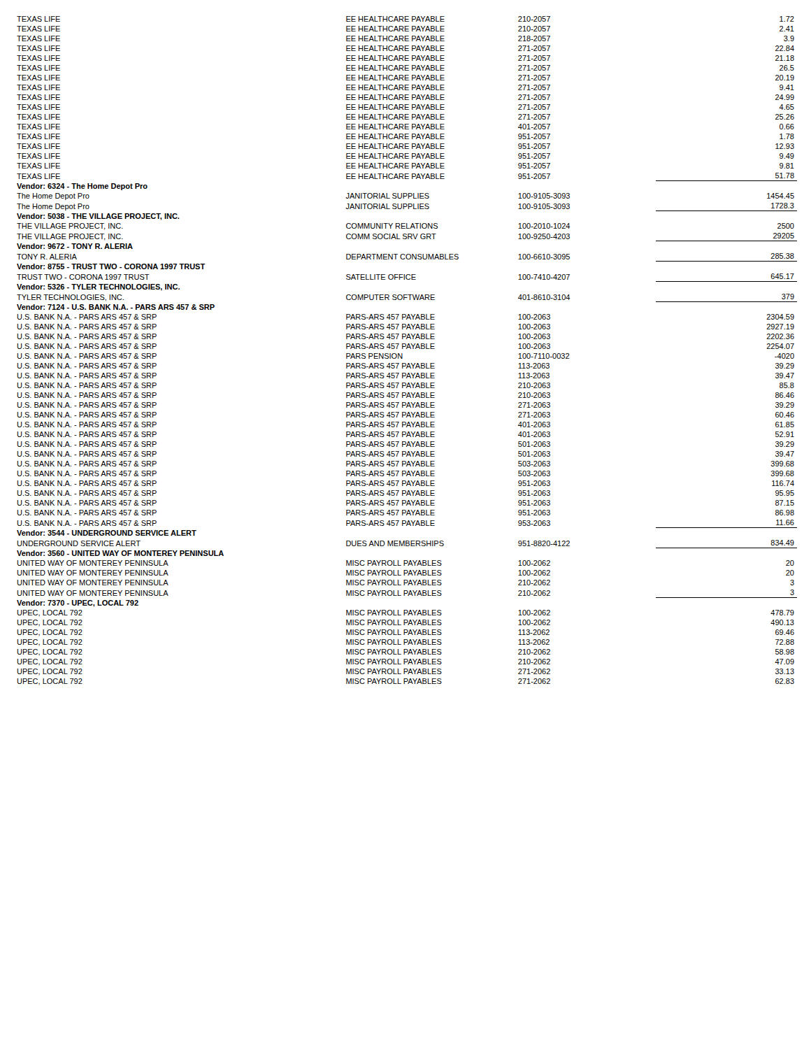| TEXAS LIFE | EE HEALTHCARE PAYABLE | 210-2057 | 1.72 |
| TEXAS LIFE | EE HEALTHCARE PAYABLE | 210-2057 | 2.41 |
| TEXAS LIFE | EE HEALTHCARE PAYABLE | 218-2057 | 3.9 |
| TEXAS LIFE | EE HEALTHCARE PAYABLE | 271-2057 | 22.84 |
| TEXAS LIFE | EE HEALTHCARE PAYABLE | 271-2057 | 21.18 |
| TEXAS LIFE | EE HEALTHCARE PAYABLE | 271-2057 | 26.5 |
| TEXAS LIFE | EE HEALTHCARE PAYABLE | 271-2057 | 20.19 |
| TEXAS LIFE | EE HEALTHCARE PAYABLE | 271-2057 | 9.41 |
| TEXAS LIFE | EE HEALTHCARE PAYABLE | 271-2057 | 24.99 |
| TEXAS LIFE | EE HEALTHCARE PAYABLE | 271-2057 | 4.65 |
| TEXAS LIFE | EE HEALTHCARE PAYABLE | 271-2057 | 25.26 |
| TEXAS LIFE | EE HEALTHCARE PAYABLE | 401-2057 | 0.66 |
| TEXAS LIFE | EE HEALTHCARE PAYABLE | 951-2057 | 1.78 |
| TEXAS LIFE | EE HEALTHCARE PAYABLE | 951-2057 | 12.93 |
| TEXAS LIFE | EE HEALTHCARE PAYABLE | 951-2057 | 9.49 |
| TEXAS LIFE | EE HEALTHCARE PAYABLE | 951-2057 | 9.81 |
| TEXAS LIFE | EE HEALTHCARE PAYABLE | 951-2057 | 51.78 |
| Vendor: 6324 - The Home Depot Pro |
| The Home Depot Pro | JANITORIAL SUPPLIES | 100-9105-3093 | 1454.45 |
| The Home Depot Pro | JANITORIAL SUPPLIES | 100-9105-3093 | 1728.3 |
| Vendor: 5038 - THE VILLAGE PROJECT, INC. |
| THE VILLAGE PROJECT, INC. | COMMUNITY RELATIONS | 100-2010-1024 | 2500 |
| THE VILLAGE PROJECT, INC. | COMM SOCIAL SRV GRT | 100-9250-4203 | 29205 |
| Vendor: 9672 - TONY R. ALERIA |
| TONY R. ALERIA | DEPARTMENT CONSUMABLES | 100-6610-3095 | 285.38 |
| Vendor: 8755 - TRUST TWO - CORONA 1997 TRUST |
| TRUST TWO - CORONA 1997 TRUST | SATELLITE OFFICE | 100-7410-4207 | 645.17 |
| Vendor: 5326 - TYLER TECHNOLOGIES, INC. |
| TYLER TECHNOLOGIES, INC. | COMPUTER SOFTWARE | 401-8610-3104 | 379 |
| Vendor: 7124 - U.S. BANK N.A. - PARS ARS 457 & SRP |
| U.S. BANK N.A. - PARS ARS 457 & SRP | PARS-ARS 457 PAYABLE | 100-2063 | 2304.59 |
| U.S. BANK N.A. - PARS ARS 457 & SRP | PARS-ARS 457 PAYABLE | 100-2063 | 2927.19 |
| U.S. BANK N.A. - PARS ARS 457 & SRP | PARS-ARS 457 PAYABLE | 100-2063 | 2202.36 |
| U.S. BANK N.A. - PARS ARS 457 & SRP | PARS-ARS 457 PAYABLE | 100-2063 | 2254.07 |
| U.S. BANK N.A. - PARS ARS 457 & SRP | PARS PENSION | 100-7110-0032 | -4020 |
| U.S. BANK N.A. - PARS ARS 457 & SRP | PARS-ARS 457 PAYABLE | 113-2063 | 39.29 |
| U.S. BANK N.A. - PARS ARS 457 & SRP | PARS-ARS 457 PAYABLE | 113-2063 | 39.47 |
| U.S. BANK N.A. - PARS ARS 457 & SRP | PARS-ARS 457 PAYABLE | 210-2063 | 85.8 |
| U.S. BANK N.A. - PARS ARS 457 & SRP | PARS-ARS 457 PAYABLE | 210-2063 | 86.46 |
| U.S. BANK N.A. - PARS ARS 457 & SRP | PARS-ARS 457 PAYABLE | 271-2063 | 39.29 |
| U.S. BANK N.A. - PARS ARS 457 & SRP | PARS-ARS 457 PAYABLE | 271-2063 | 60.46 |
| U.S. BANK N.A. - PARS ARS 457 & SRP | PARS-ARS 457 PAYABLE | 401-2063 | 61.85 |
| U.S. BANK N.A. - PARS ARS 457 & SRP | PARS-ARS 457 PAYABLE | 401-2063 | 52.91 |
| U.S. BANK N.A. - PARS ARS 457 & SRP | PARS-ARS 457 PAYABLE | 501-2063 | 39.29 |
| U.S. BANK N.A. - PARS ARS 457 & SRP | PARS-ARS 457 PAYABLE | 501-2063 | 39.47 |
| U.S. BANK N.A. - PARS ARS 457 & SRP | PARS-ARS 457 PAYABLE | 503-2063 | 399.68 |
| U.S. BANK N.A. - PARS ARS 457 & SRP | PARS-ARS 457 PAYABLE | 503-2063 | 399.68 |
| U.S. BANK N.A. - PARS ARS 457 & SRP | PARS-ARS 457 PAYABLE | 951-2063 | 116.74 |
| U.S. BANK N.A. - PARS ARS 457 & SRP | PARS-ARS 457 PAYABLE | 951-2063 | 95.95 |
| U.S. BANK N.A. - PARS ARS 457 & SRP | PARS-ARS 457 PAYABLE | 951-2063 | 87.15 |
| U.S. BANK N.A. - PARS ARS 457 & SRP | PARS-ARS 457 PAYABLE | 951-2063 | 86.98 |
| U.S. BANK N.A. - PARS ARS 457 & SRP | PARS-ARS 457 PAYABLE | 953-2063 | 11.66 |
| Vendor: 3544 - UNDERGROUND SERVICE ALERT |
| UNDERGROUND SERVICE ALERT | DUES AND MEMBERSHIPS | 951-8820-4122 | 834.49 |
| Vendor: 3560 - UNITED WAY OF MONTEREY PENINSULA |
| UNITED WAY OF MONTEREY PENINSULA | MISC PAYROLL PAYABLES | 100-2062 | 20 |
| UNITED WAY OF MONTEREY PENINSULA | MISC PAYROLL PAYABLES | 100-2062 | 20 |
| UNITED WAY OF MONTEREY PENINSULA | MISC PAYROLL PAYABLES | 210-2062 | 3 |
| UNITED WAY OF MONTEREY PENINSULA | MISC PAYROLL PAYABLES | 210-2062 | 3 |
| Vendor: 7370 - UPEC, LOCAL 792 |
| UPEC, LOCAL 792 | MISC PAYROLL PAYABLES | 100-2062 | 478.79 |
| UPEC, LOCAL 792 | MISC PAYROLL PAYABLES | 100-2062 | 490.13 |
| UPEC, LOCAL 792 | MISC PAYROLL PAYABLES | 113-2062 | 69.46 |
| UPEC, LOCAL 792 | MISC PAYROLL PAYABLES | 113-2062 | 72.88 |
| UPEC, LOCAL 792 | MISC PAYROLL PAYABLES | 210-2062 | 58.98 |
| UPEC, LOCAL 792 | MISC PAYROLL PAYABLES | 210-2062 | 47.09 |
| UPEC, LOCAL 792 | MISC PAYROLL PAYABLES | 271-2062 | 33.13 |
| UPEC, LOCAL 792 | MISC PAYROLL PAYABLES | 271-2062 | 62.83 |